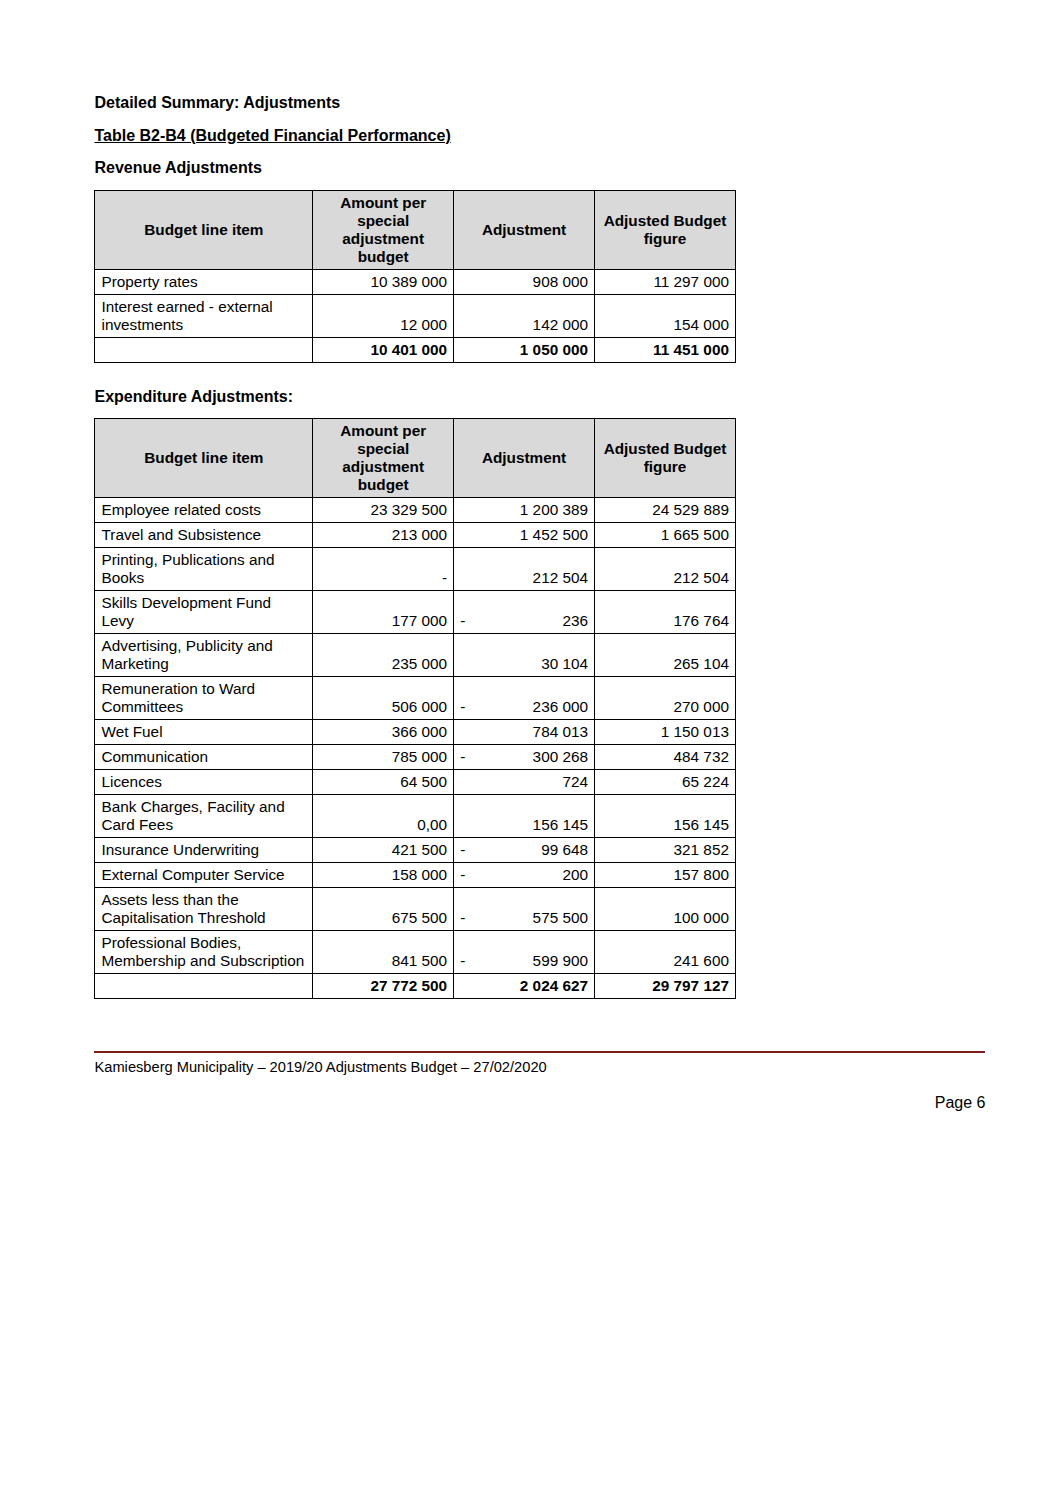Detailed Summary: Adjustments
Table B2-B4 (Budgeted Financial Performance)
Revenue Adjustments
| Budget line item | Amount per special adjustment budget | Adjustment | Adjusted Budget figure |
| --- | --- | --- | --- |
| Property rates | 10 389 000 | 908 000 | 11 297 000 |
| Interest earned - external investments | 12 000 | 142 000 | 154 000 |
| | 10 401 000 | 1 050 000 | 11 451 000 |
Expenditure Adjustments:
| Budget line item | Amount per special adjustment budget | Adjustment | Adjusted Budget figure |
| --- | --- | --- | --- |
| Employee related costs | 23 329 500 | 1 200 389 | 24 529 889 |
| Travel and Subsistence | 213 000 | 1 452 500 | 1 665 500 |
| Printing, Publications and Books | - | 212 504 | 212 504 |
| Skills Development Fund Levy | 177 000 | - 236 | 176 764 |
| Advertising, Publicity and Marketing | 235 000 | 30 104 | 265 104 |
| Remuneration to Ward Committees | 506 000 | - 236 000 | 270 000 |
| Wet Fuel | 366 000 | 784 013 | 1 150 013 |
| Communication | 785 000 | - 300 268 | 484 732 |
| Licences | 64 500 | 724 | 65 224 |
| Bank Charges, Facility and Card Fees | 0,00 | 156 145 | 156 145 |
| Insurance Underwriting | 421 500 | - 99 648 | 321 852 |
| External Computer Service | 158 000 | - 200 | 157 800 |
| Assets less than the Capitalisation Threshold | 675 500 | - 575 500 | 100 000 |
| Professional Bodies, Membership and Subscription | 841 500 | - 599 900 | 241 600 |
| | 27 772 500 | 2 024 627 | 29 797 127 |
Kamiesberg Municipality – 2019/20 Adjustments Budget – 27/02/2020
Page 6